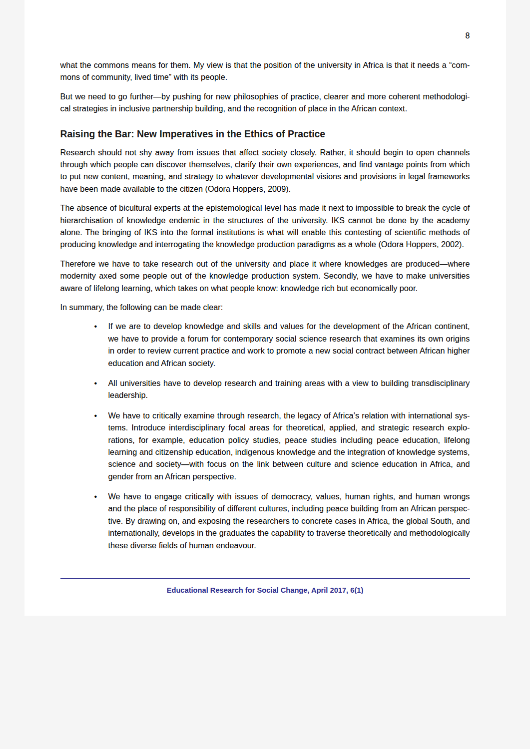8
what the commons means for them. My view is that the position of the university in Africa is that it needs a “commons of community, lived time” with its people.
But we need to go further—by pushing for new philosophies of practice, clearer and more coherent methodological strategies in inclusive partnership building, and the recognition of place in the African context.
Raising the Bar: New Imperatives in the Ethics of Practice
Research should not shy away from issues that affect society closely. Rather, it should begin to open channels through which people can discover themselves, clarify their own experiences, and find vantage points from which to put new content, meaning, and strategy to whatever developmental visions and provisions in legal frameworks have been made available to the citizen (Odora Hoppers, 2009).
The absence of bicultural experts at the epistemological level has made it next to impossible to break the cycle of hierarchisation of knowledge endemic in the structures of the university. IKS cannot be done by the academy alone. The bringing of IKS into the formal institutions is what will enable this contesting of scientific methods of producing knowledge and interrogating the knowledge production paradigms as a whole (Odora Hoppers, 2002).
Therefore we have to take research out of the university and place it where knowledges are produced—where modernity axed some people out of the knowledge production system. Secondly, we have to make universities aware of lifelong learning, which takes on what people know: knowledge rich but economically poor.
In summary, the following can be made clear:
If we are to develop knowledge and skills and values for the development of the African continent, we have to provide a forum for contemporary social science research that examines its own origins in order to review current practice and work to promote a new social contract between African higher education and African society.
All universities have to develop research and training areas with a view to building transdisciplinary leadership.
We have to critically examine through research, the legacy of Africa’s relation with international systems. Introduce interdisciplinary focal areas for theoretical, applied, and strategic research explorations, for example, education policy studies, peace studies including peace education, lifelong learning and citizenship education, indigenous knowledge and the integration of knowledge systems, science and society—with focus on the link between culture and science education in Africa, and gender from an African perspective.
We have to engage critically with issues of democracy, values, human rights, and human wrongs and the place of responsibility of different cultures, including peace building from an African perspective. By drawing on, and exposing the researchers to concrete cases in Africa, the global South, and internationally, develops in the graduates the capability to traverse theoretically and methodologically these diverse fields of human endeavour.
Educational Research for Social Change, April 2017, 6(1)